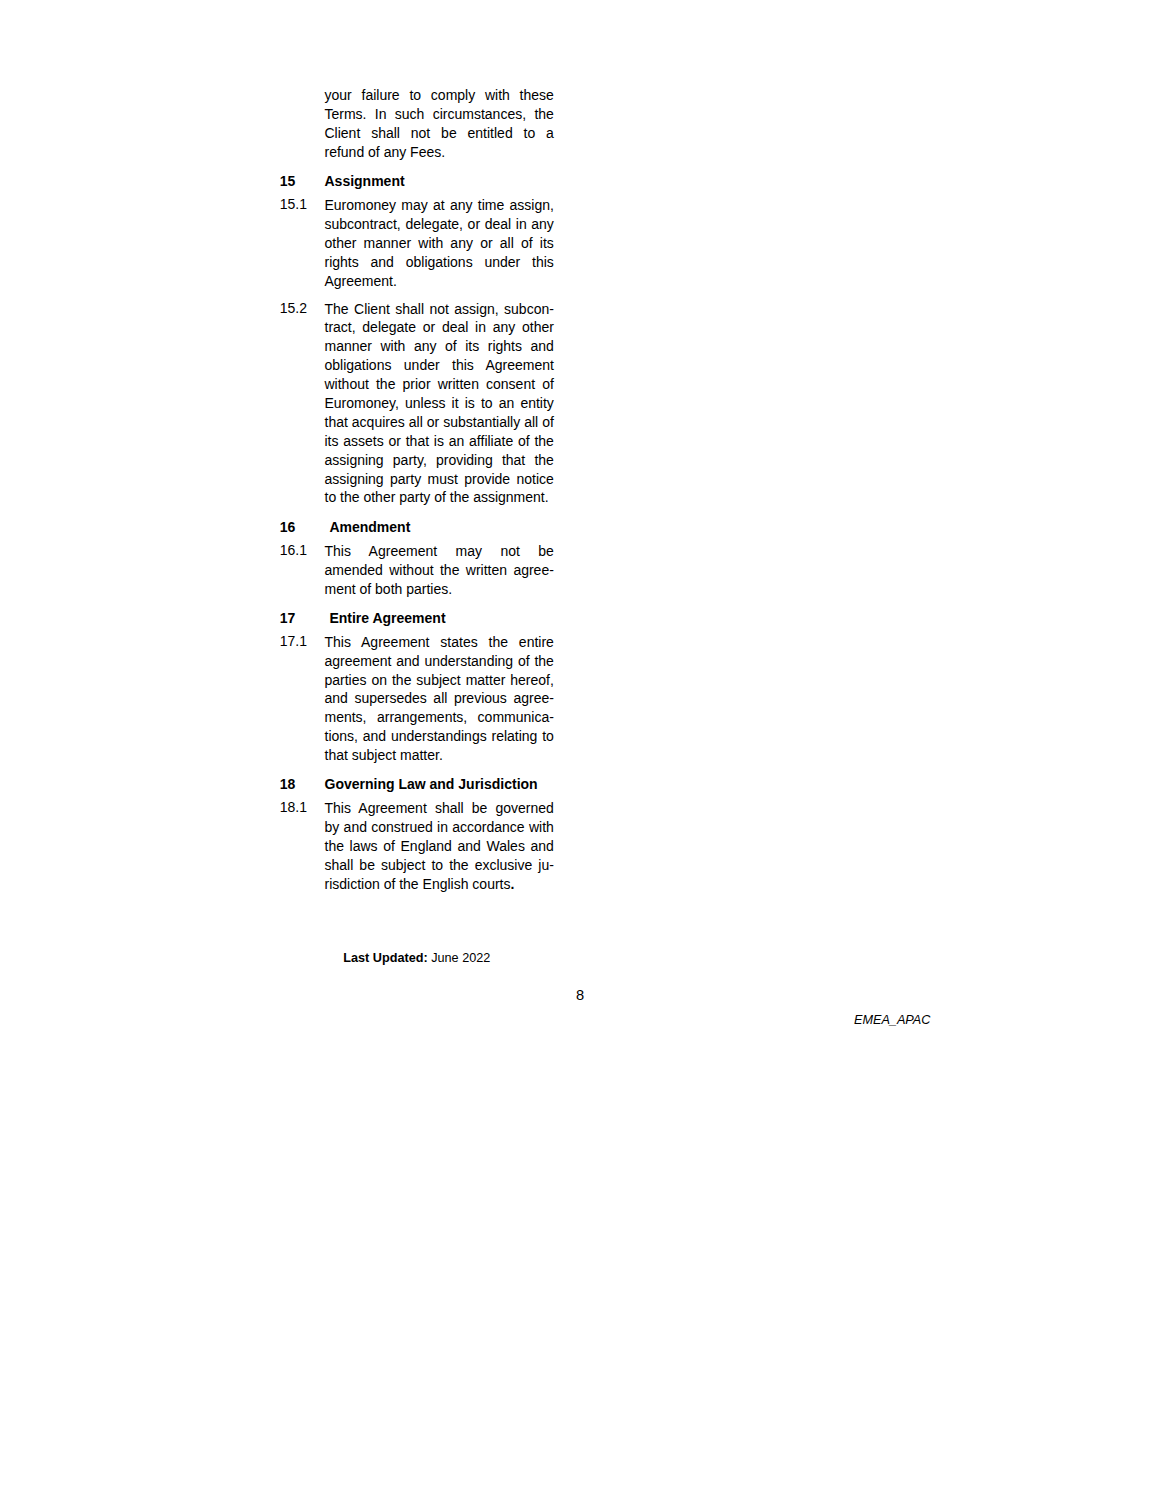your failure to comply with these Terms. In such circumstances, the Client shall not be entitled to a refund of any Fees.
15
Assignment
15.1
Euromoney may at any time assign, subcontract, delegate, or deal in any other manner with any or all of its rights and obligations under this Agreement.
15.2
The Client shall not assign, subcontract, delegate or deal in any other manner with any of its rights and obligations under this Agreement without the prior written consent of Euromoney, unless it is to an entity that acquires all or substantially all of its assets or that is an affiliate of the assigning party, providing that the assigning party must provide notice to the other party of the assignment.
16
Amendment
16.1
This Agreement may not be amended without the written agreement of both parties.
17
Entire Agreement
17.1
This Agreement states the entire agreement and understanding of the parties on the subject matter hereof, and supersedes all previous agreements, arrangements, communications, and understandings relating to that subject matter.
18
Governing Law and Jurisdiction
18.1
This Agreement shall be governed by and construed in accordance with the laws of England and Wales and shall be subject to the exclusive jurisdiction of the English courts.
Last Updated: June 2022
8
EMEA_APAC